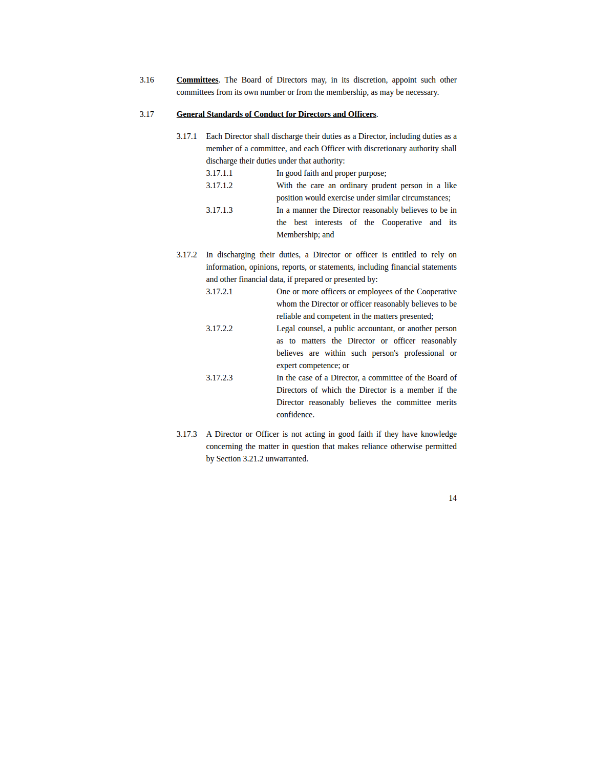3.16
Committees. The Board of Directors may, in its discretion, appoint such other committees from its own number or from the membership, as may be necessary.
3.17
General Standards of Conduct for Directors and Officers.
3.17.1
Each Director shall discharge their duties as a Director, including duties as a member of a committee, and each Officer with discretionary authority shall discharge their duties under that authority:
3.17.1.1
In good faith and proper purpose;
3.17.1.2
With the care an ordinary prudent person in a like position would exercise under similar circumstances;
3.17.1.3
In a manner the Director reasonably believes to be in the best interests of the Cooperative and its Membership; and
3.17.2
In discharging their duties, a Director or officer is entitled to rely on information, opinions, reports, or statements, including financial statements and other financial data, if prepared or presented by:
3.17.2.1
One or more officers or employees of the Cooperative whom the Director or officer reasonably believes to be reliable and competent in the matters presented;
3.17.2.2
Legal counsel, a public accountant, or another person as to matters the Director or officer reasonably believes are within such person's professional or expert competence; or
3.17.2.3
In the case of a Director, a committee of the Board of Directors of which the Director is a member if the Director reasonably believes the committee merits confidence.
3.17.3
A Director or Officer is not acting in good faith if they have knowledge concerning the matter in question that makes reliance otherwise permitted by Section 3.21.2 unwarranted.
14